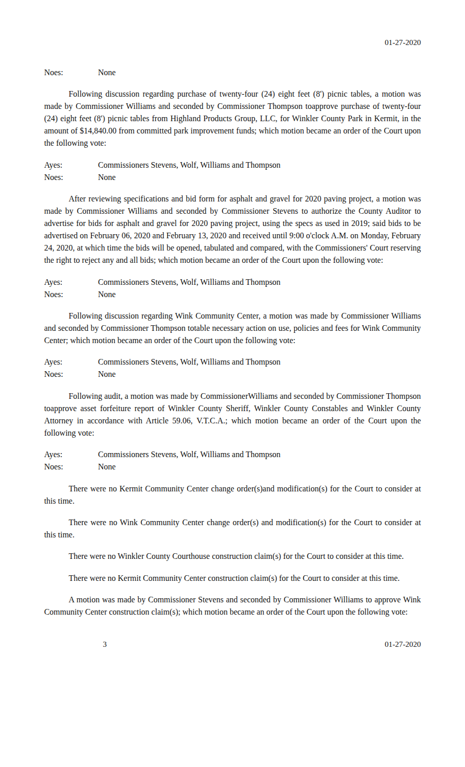01-27-2020
Noes: None
Following discussion regarding purchase of twenty-four (24) eight feet (8') picnic tables, a motion was made by Commissioner Williams and seconded by Commissioner Thompson toapprove purchase of twenty-four (24) eight feet (8') picnic tables from Highland Products Group, LLC, for Winkler County Park in Kermit, in the amount of $14,840.00 from committed park improvement funds; which motion became an order of the Court upon the following vote:
Ayes: Commissioners Stevens, Wolf, Williams and Thompson
Noes: None
After reviewing specifications and bid form for asphalt and gravel for 2020 paving project, a motion was made by Commissioner Williams and seconded by Commissioner Stevens to authorize the County Auditor to advertise for bids for asphalt and gravel for 2020 paving project, using the specs as used in 2019; said bids to be advertised on February 06, 2020 and February 13, 2020 and received until 9:00 o'clock A.M. on Monday, February 24, 2020, at which time the bids will be opened, tabulated and compared, with the Commissioners' Court reserving the right to reject any and all bids; which motion became an order of the Court upon the following vote:
Ayes: Commissioners Stevens, Wolf, Williams and Thompson
Noes: None
Following discussion regarding Wink Community Center, a motion was made by Commissioner Williams and seconded by Commissioner Thompson totable necessary action on use, policies and fees for Wink Community Center; which motion became an order of the Court upon the following vote:
Ayes: Commissioners Stevens, Wolf, Williams and Thompson
Noes: None
Following audit, a motion was made by CommissionerWilliams and seconded by Commissioner Thompson toapprove asset forfeiture report of Winkler County Sheriff, Winkler County Constables and Winkler County Attorney in accordance with Article 59.06, V.T.C.A.; which motion became an order of the Court upon the following vote:
Ayes: Commissioners Stevens, Wolf, Williams and Thompson
Noes: None
There were no Kermit Community Center change order(s)and modification(s) for the Court to consider at this time.
There were no Wink Community Center change order(s) and modification(s) for the Court to consider at this time.
There were no Winkler County Courthouse construction claim(s) for the Court to consider at this time.
There were no Kermit Community Center construction claim(s) for the Court to consider at this time.
A motion was made by Commissioner Stevens and seconded by Commissioner Williams to approve Wink Community Center construction claim(s); which motion became an order of the Court upon the following vote:
3 01-27-2020